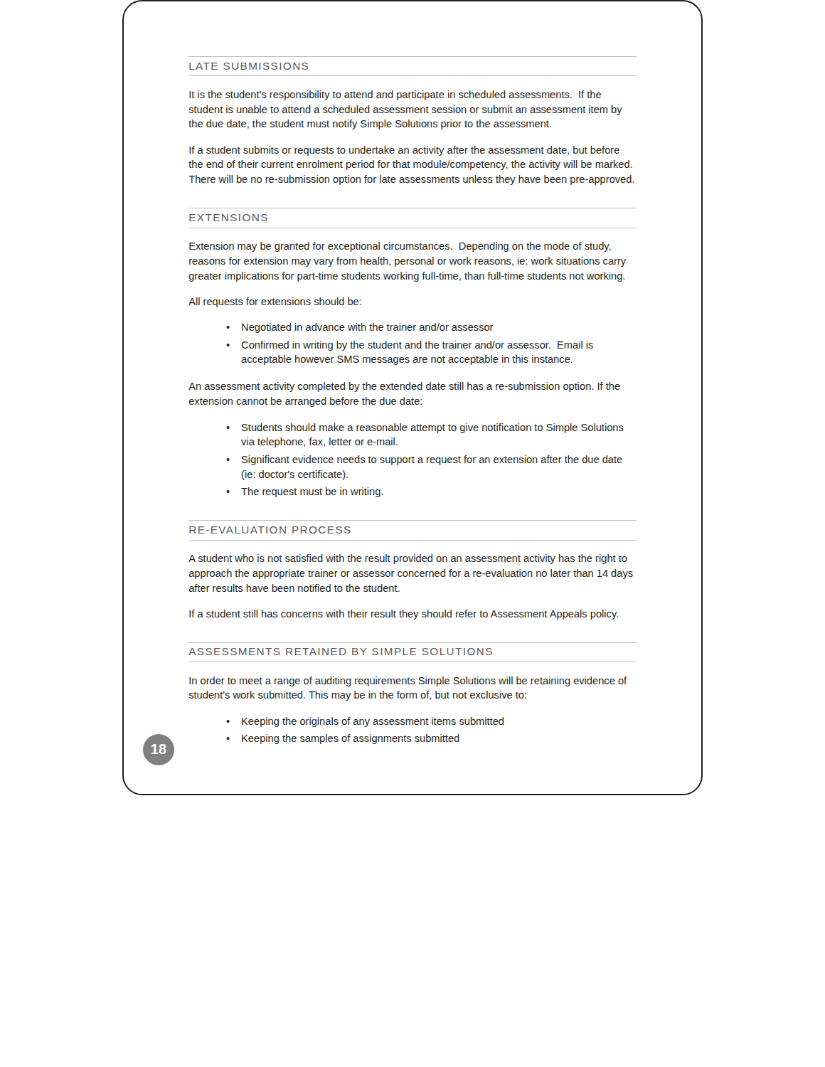Late Submissions
It is the student's responsibility to attend and participate in scheduled assessments. If the student is unable to attend a scheduled assessment session or submit an assessment item by the due date, the student must notify Simple Solutions prior to the assessment.
If a student submits or requests to undertake an activity after the assessment date, but before the end of their current enrolment period for that module/competency, the activity will be marked. There will be no re-submission option for late assessments unless they have been pre-approved.
Extensions
Extension may be granted for exceptional circumstances. Depending on the mode of study, reasons for extension may vary from health, personal or work reasons, ie: work situations carry greater implications for part-time students working full-time, than full-time students not working.
All requests for extensions should be:
Negotiated in advance with the trainer and/or assessor
Confirmed in writing by the student and the trainer and/or assessor. Email is acceptable however SMS messages are not acceptable in this instance.
An assessment activity completed by the extended date still has a re-submission option. If the extension cannot be arranged before the due date:
Students should make a reasonable attempt to give notification to Simple Solutions via telephone, fax, letter or e-mail.
Significant evidence needs to support a request for an extension after the due date (ie: doctor's certificate).
The request must be in writing.
Re-Evaluation Process
A student who is not satisfied with the result provided on an assessment activity has the right to approach the appropriate trainer or assessor concerned for a re-evaluation no later than 14 days after results have been notified to the student.
If a student still has concerns with their result they should refer to Assessment Appeals policy.
Assessments Retained by Simple Solutions
In order to meet a range of auditing requirements Simple Solutions will be retaining evidence of student's work submitted. This may be in the form of, but not exclusive to:
Keeping the originals of any assessment items submitted
Keeping the samples of assignments submitted
18